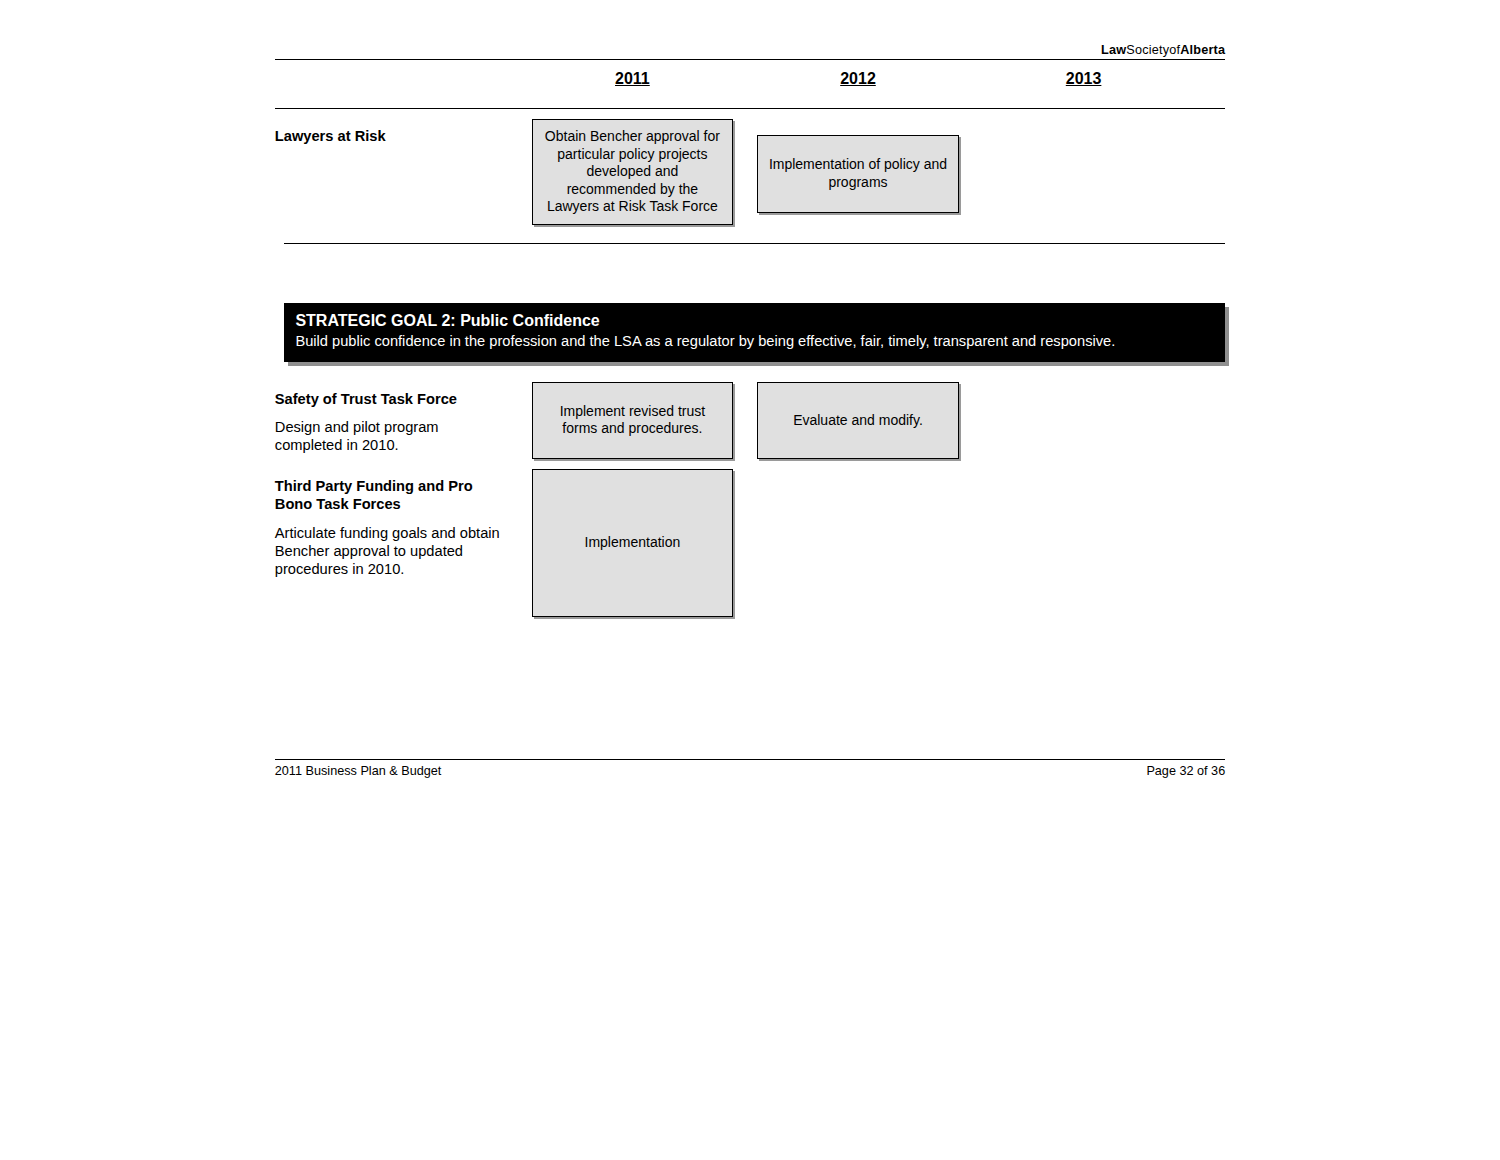Law Society of Alberta
2011
2012
2013
Lawyers at Risk
Obtain Bencher approval for particular policy projects developed and recommended by the Lawyers at Risk Task Force
Implementation of policy and programs
STRATEGIC GOAL 2: Public Confidence
Build public confidence in the profession and the LSA as a regulator by being effective, fair, timely, transparent and responsive.
Safety of Trust Task Force
Design and pilot program completed in 2010.
Implement revised trust forms and procedures.
Evaluate and modify.
Third Party Funding and Pro Bono Task Forces
Articulate funding goals and obtain Bencher approval to updated procedures in 2010.
Implementation
2011 Business Plan & Budget
Page 32 of 36